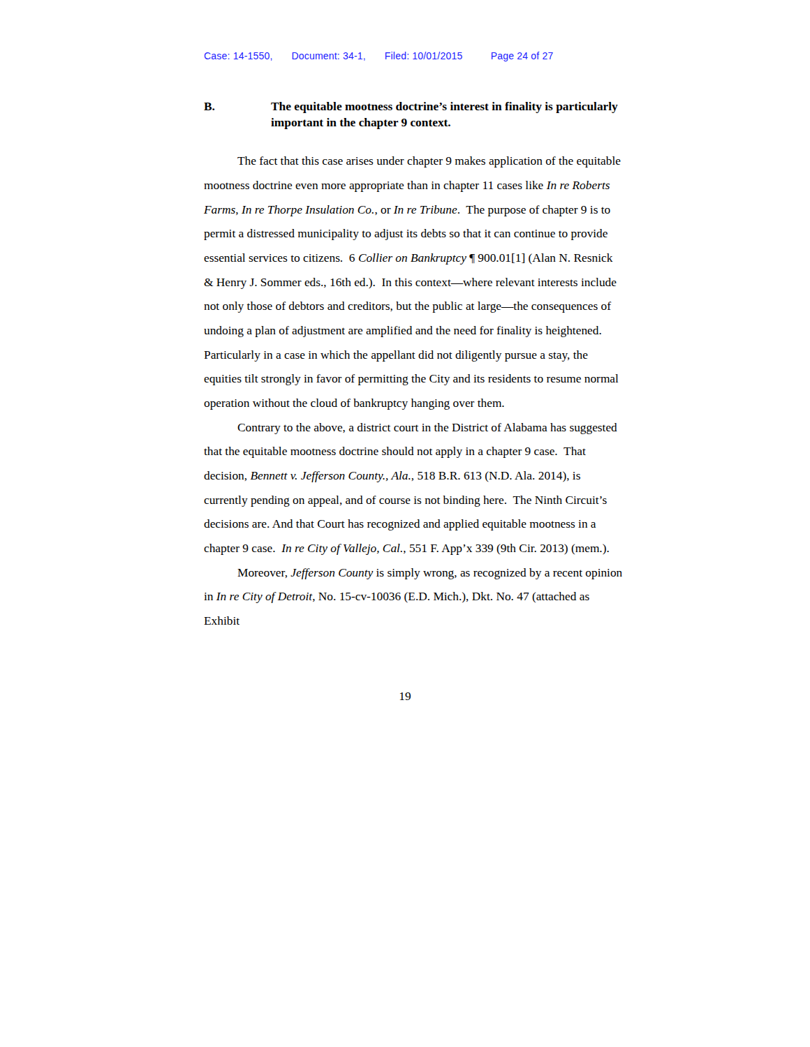Case: 14-1550, Document: 34-1, Filed: 10/01/2015 Page 24 of 27
B. The equitable mootness doctrine’s interest in finality is particularly important in the chapter 9 context.
The fact that this case arises under chapter 9 makes application of the equitable mootness doctrine even more appropriate than in chapter 11 cases like In re Roberts Farms, In re Thorpe Insulation Co., or In re Tribune. The purpose of chapter 9 is to permit a distressed municipality to adjust its debts so that it can continue to provide essential services to citizens. 6 Collier on Bankruptcy ¶ 900.01[1] (Alan N. Resnick & Henry J. Sommer eds., 16th ed.). In this context—where relevant interests include not only those of debtors and creditors, but the public at large—the consequences of undoing a plan of adjustment are amplified and the need for finality is heightened. Particularly in a case in which the appellant did not diligently pursue a stay, the equities tilt strongly in favor of permitting the City and its residents to resume normal operation without the cloud of bankruptcy hanging over them.
Contrary to the above, a district court in the District of Alabama has suggested that the equitable mootness doctrine should not apply in a chapter 9 case. That decision, Bennett v. Jefferson County., Ala., 518 B.R. 613 (N.D. Ala. 2014), is currently pending on appeal, and of course is not binding here. The Ninth Circuit’s decisions are. And that Court has recognized and applied equitable mootness in a chapter 9 case. In re City of Vallejo, Cal., 551 F. App’x 339 (9th Cir. 2013) (mem.).
Moreover, Jefferson County is simply wrong, as recognized by a recent opinion in In re City of Detroit, No. 15-cv-10036 (E.D. Mich.), Dkt. No. 47 (attached as Exhibit
19